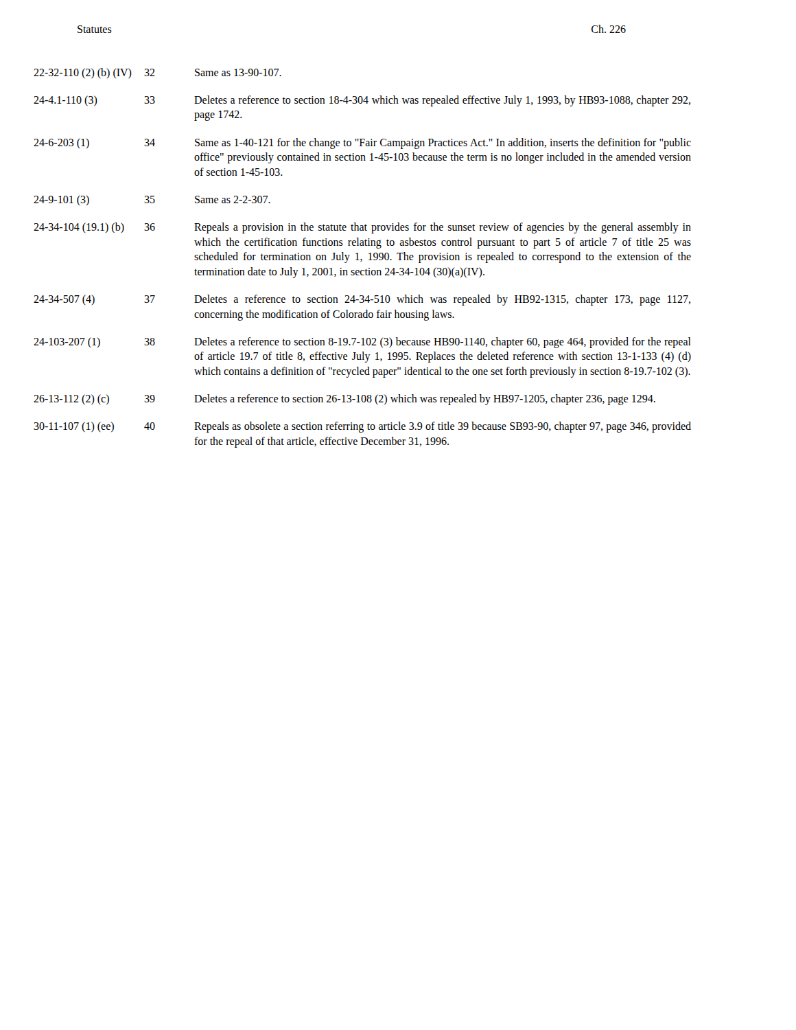Statutes Ch. 226
| 22-32-110 (2) (b) (IV) | 32 | Same as 13-90-107. |
| 24-4.1-110 (3) | 33 | Deletes a reference to section 18-4-304 which was repealed effective July 1, 1993, by HB93-1088, chapter 292, page 1742. |
| 24-6-203 (1) | 34 | Same as 1-40-121 for the change to "Fair Campaign Practices Act." In addition, inserts the definition for "public office" previously contained in section 1-45-103 because the term is no longer included in the amended version of section 1-45-103. |
| 24-9-101 (3) | 35 | Same as 2-2-307. |
| 24-34-104 (19.1) (b) | 36 | Repeals a provision in the statute that provides for the sunset review of agencies by the general assembly in which the certification functions relating to asbestos control pursuant to part 5 of article 7 of title 25 was scheduled for termination on July 1, 1990. The provision is repealed to correspond to the extension of the termination date to July 1, 2001, in section 24-34-104 (30)(a)(IV). |
| 24-34-507 (4) | 37 | Deletes a reference to section 24-34-510 which was repealed by HB92-1315, chapter 173, page 1127, concerning the modification of Colorado fair housing laws. |
| 24-103-207 (1) | 38 | Deletes a reference to section 8-19.7-102 (3) because HB90-1140, chapter 60, page 464, provided for the repeal of article 19.7 of title 8, effective July 1, 1995. Replaces the deleted reference with section 13-1-133 (4) (d) which contains a definition of "recycled paper" identical to the one set forth previously in section 8-19.7-102 (3). |
| 26-13-112 (2) (c) | 39 | Deletes a reference to section 26-13-108 (2) which was repealed by HB97-1205, chapter 236, page 1294. |
| 30-11-107 (1) (ee) | 40 | Repeals as obsolete a section referring to article 3.9 of title 39 because SB93-90, chapter 97, page 346, provided for the repeal of that article, effective December 31, 1996. |